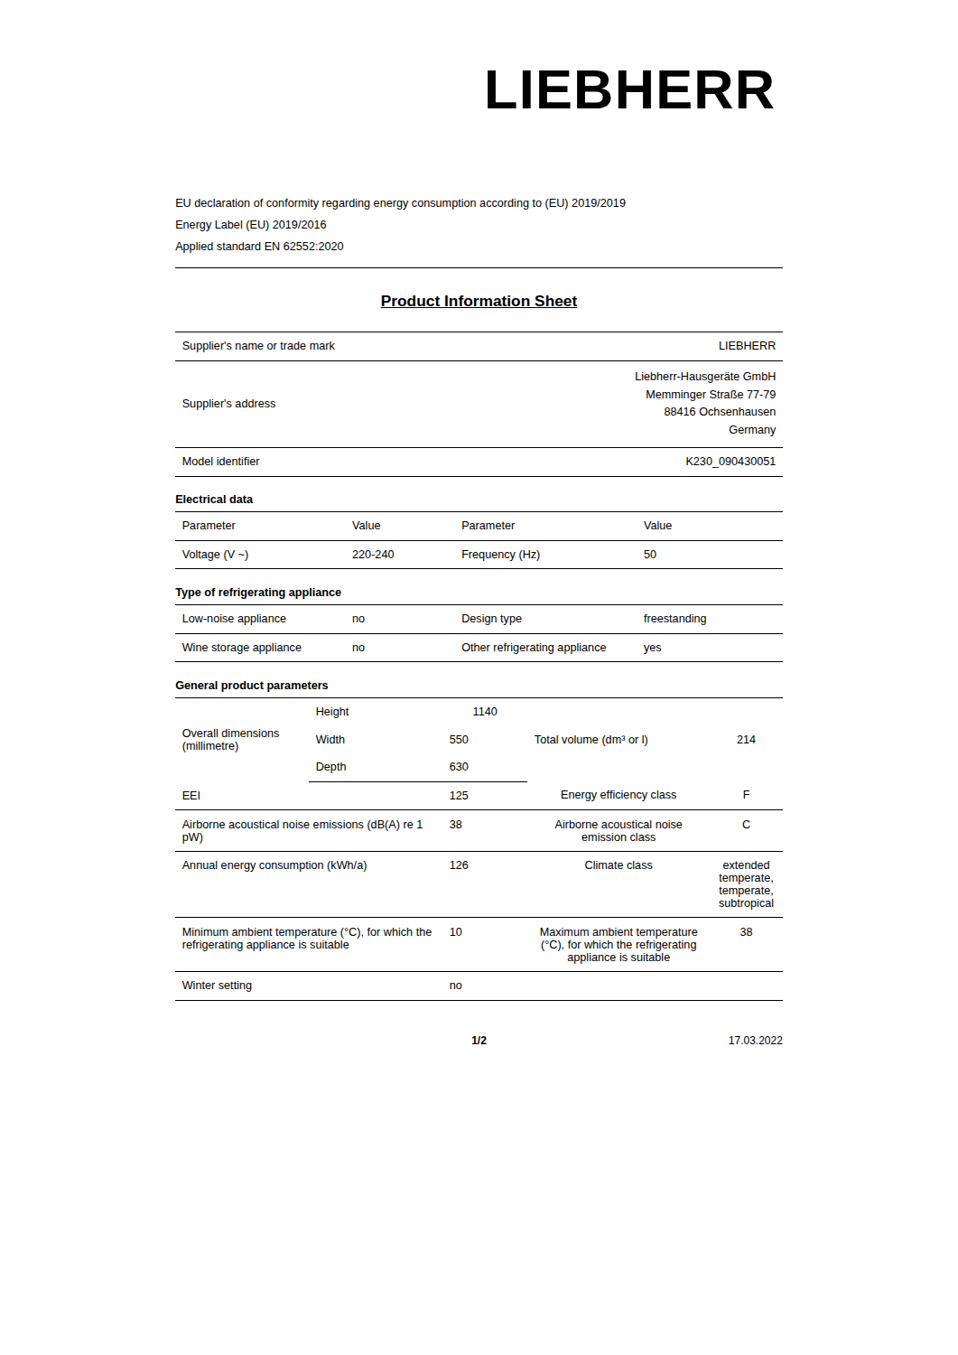LIEBHERR
EU declaration of conformity regarding energy consumption according to (EU) 2019/2019
Energy Label (EU) 2019/2016
Applied standard EN 62552:2020
Product Information Sheet
| Supplier's name or trade mark | LIEBHERR |
| Supplier's address | Liebherr-Hausgeräte GmbH Memminger Straße 77-79 88416 Ochsenhausen Germany |
| Model identifier | K230_090430051 |
Electrical data
| Parameter | Value | Parameter | Value |
| Voltage (V ~) | 220-240 | Frequency (Hz) | 50 |
Type of refrigerating appliance
| Low-noise appliance | no | Design type | freestanding |
| Wine storage appliance | no | Other refrigerating appliance | yes |
General product parameters
| Overall dimensions (millimetre) | Height | 1140 | Total volume (dm³ or l) | 214 |
| Width | 550 |
| Depth | 630 |
| EEI | 125 | Energy efficiency class | F |
| Airborne acoustical noise emissions (dB(A) re 1 pW) | 38 | Airborne acoustical noise emission class | C |
| Annual energy consumption (kWh/a) | 126 | Climate class | extended temperate, temperate, subtropical |
| Minimum ambient temperature (°C), for which the refrigerating appliance is suitable | 10 | Maximum ambient temperature (°C), for which the refrigerating appliance is suitable | 38 |
| Winter setting | no | | |
1/2
17.03.2022